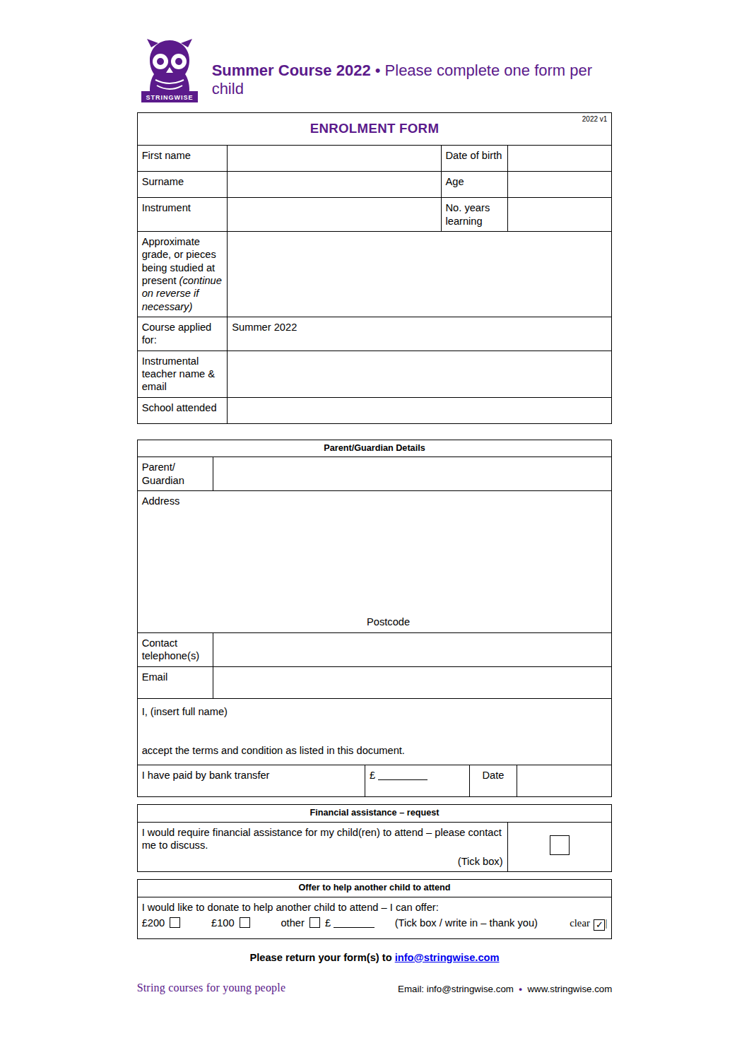STRINGWISE
Summer Course 2022 • Please complete one form per child
| 2022 v1 ENROLMENT FORM |
| First name | | Date of birth | |
| Surname | | Age | |
| Instrument | | No. years learning | |
| Approximate grade, or pieces being studied at present (continue on reverse if necessary) | |
| Course applied for: | Summer 2022 |
| Instrumental teacher name & email | |
| School attended | |
| Parent/Guardian Details |
| Parent/ Guardian | |
| Address Postcode |
| Contact telephone(s) | |
| Email | |
| I, (insert full name) accept the terms and condition as listed in this document. |
| I have paid by bank transfer | £ | Date | |
| Financial assistance – request |
| I would require financial assistance for my child(ren) to attend – please contact me to discuss. (Tick box) | |
| Offer to help another child to attend |
| I would like to donate to help another child to attend – I can offer: £200 £100 other £ (Tick box / write in – thank you) clear ✓ / |
Please return your form(s) to info@stringwise.com
String courses for young people
Email: info@stringwise.com • www.stringwise.com